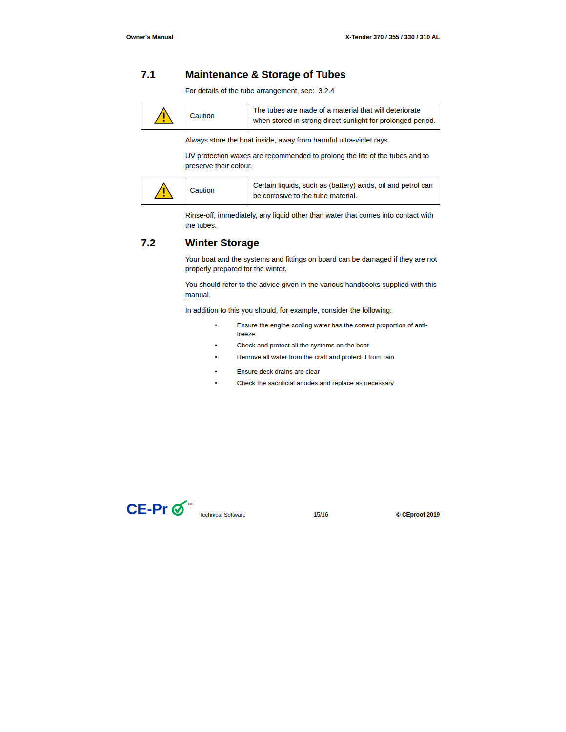Owner's Manual
X-Tender 370 / 355 / 330 / 310 AL
7.1 Maintenance & Storage of Tubes
For details of the tube arrangement, see: 3.2.4
Caution
The tubes are made of a material that will deteriorate when stored in strong direct sunlight for prolonged period.
Always store the boat inside, away from harmful ultra-violet rays.
UV protection waxes are recommended to prolong the life of the tubes and to preserve their colour.
Caution
Certain liquids, such as (battery) acids, oil and petrol can be corrosive to the tube material.
Rinse-off, immediately, any liquid other than water that comes into contact with the tubes.
7.2 Winter Storage
Your boat and the systems and fittings on board can be damaged if they are not properly prepared for the winter.
You should refer to the advice given in the various handbooks supplied with this manual.
In addition to this you should, for example, consider the following:
Ensure the engine cooling water has the correct proportion of anti-freeze
Check and protect all the systems on the boat
Remove all water from the craft and protect it from rain
Ensure deck drains are clear
Check the sacrificial anodes and replace as necessary
CE-Pr TM Technical Software
15/16
© CEproof 2019